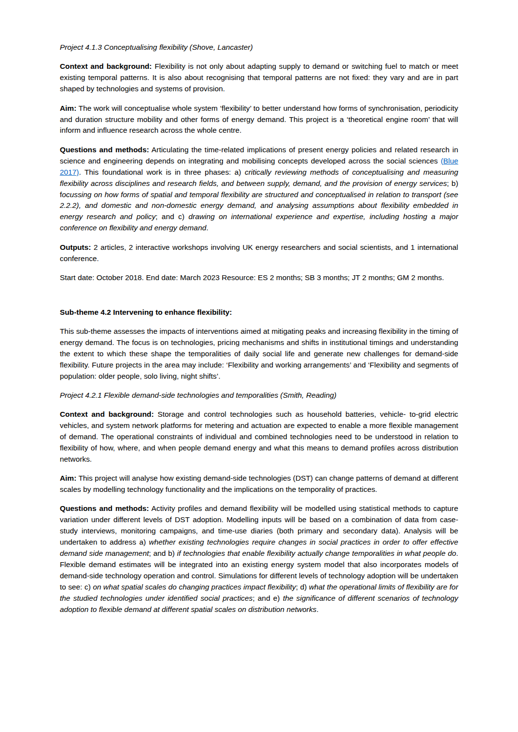Project 4.1.3 Conceptualising flexibility (Shove, Lancaster)
Context and background: Flexibility is not only about adapting supply to demand or switching fuel to match or meet existing temporal patterns. It is also about recognising that temporal patterns are not fixed: they vary and are in part shaped by technologies and systems of provision.
Aim: The work will conceptualise whole system ‘flexibility’ to better understand how forms of synchronisation, periodicity and duration structure mobility and other forms of energy demand. This project is a ‘theoretical engine room’ that will inform and influence research across the whole centre.
Questions and methods: Articulating the time-related implications of present energy policies and related research in science and engineering depends on integrating and mobilising concepts developed across the social sciences (Blue 2017). This foundational work is in three phases: a) critically reviewing methods of conceptualising and measuring flexibility across disciplines and research fields, and between supply, demand, and the provision of energy services; b) focussing on how forms of spatial and temporal flexibility are structured and conceptualised in relation to transport (see 2.2.2), and domestic and non-domestic energy demand, and analysing assumptions about flexibility embedded in energy research and policy; and c) drawing on international experience and expertise, including hosting a major conference on flexibility and energy demand.
Outputs: 2 articles, 2 interactive workshops involving UK energy researchers and social scientists, and 1 international conference.
Start date: October 2018. End date: March 2023 Resource: ES 2 months; SB 3 months; JT 2 months; GM 2 months.
Sub-theme 4.2 Intervening to enhance flexibility:
This sub-theme assesses the impacts of interventions aimed at mitigating peaks and increasing flexibility in the timing of energy demand. The focus is on technologies, pricing mechanisms and shifts in institutional timings and understanding the extent to which these shape the temporalities of daily social life and generate new challenges for demand-side flexibility. Future projects in the area may include: ‘Flexibility and working arrangements’ and ‘Flexibility and segments of population: older people, solo living, night shifts’.
Project 4.2.1 Flexible demand-side technologies and temporalities (Smith, Reading)
Context and background: Storage and control technologies such as household batteries, vehicle- to-grid electric vehicles, and system network platforms for metering and actuation are expected to enable a more flexible management of demand. The operational constraints of individual and combined technologies need to be understood in relation to flexibility of how, where, and when people demand energy and what this means to demand profiles across distribution networks.
Aim: This project will analyse how existing demand-side technologies (DST) can change patterns of demand at different scales by modelling technology functionality and the implications on the temporality of practices.
Questions and methods: Activity profiles and demand flexibility will be modelled using statistical methods to capture variation under different levels of DST adoption. Modelling inputs will be based on a combination of data from case-study interviews, monitoring campaigns, and time-use diaries (both primary and secondary data). Analysis will be undertaken to address a) whether existing technologies require changes in social practices in order to offer effective demand side management; and b) if technologies that enable flexibility actually change temporalities in what people do. Flexible demand estimates will be integrated into an existing energy system model that also incorporates models of demand-side technology operation and control. Simulations for different levels of technology adoption will be undertaken to see: c) on what spatial scales do changing practices impact flexibility; d) what the operational limits of flexibility are for the studied technologies under identified social practices; and e) the significance of different scenarios of technology adoption to flexible demand at different spatial scales on distribution networks.